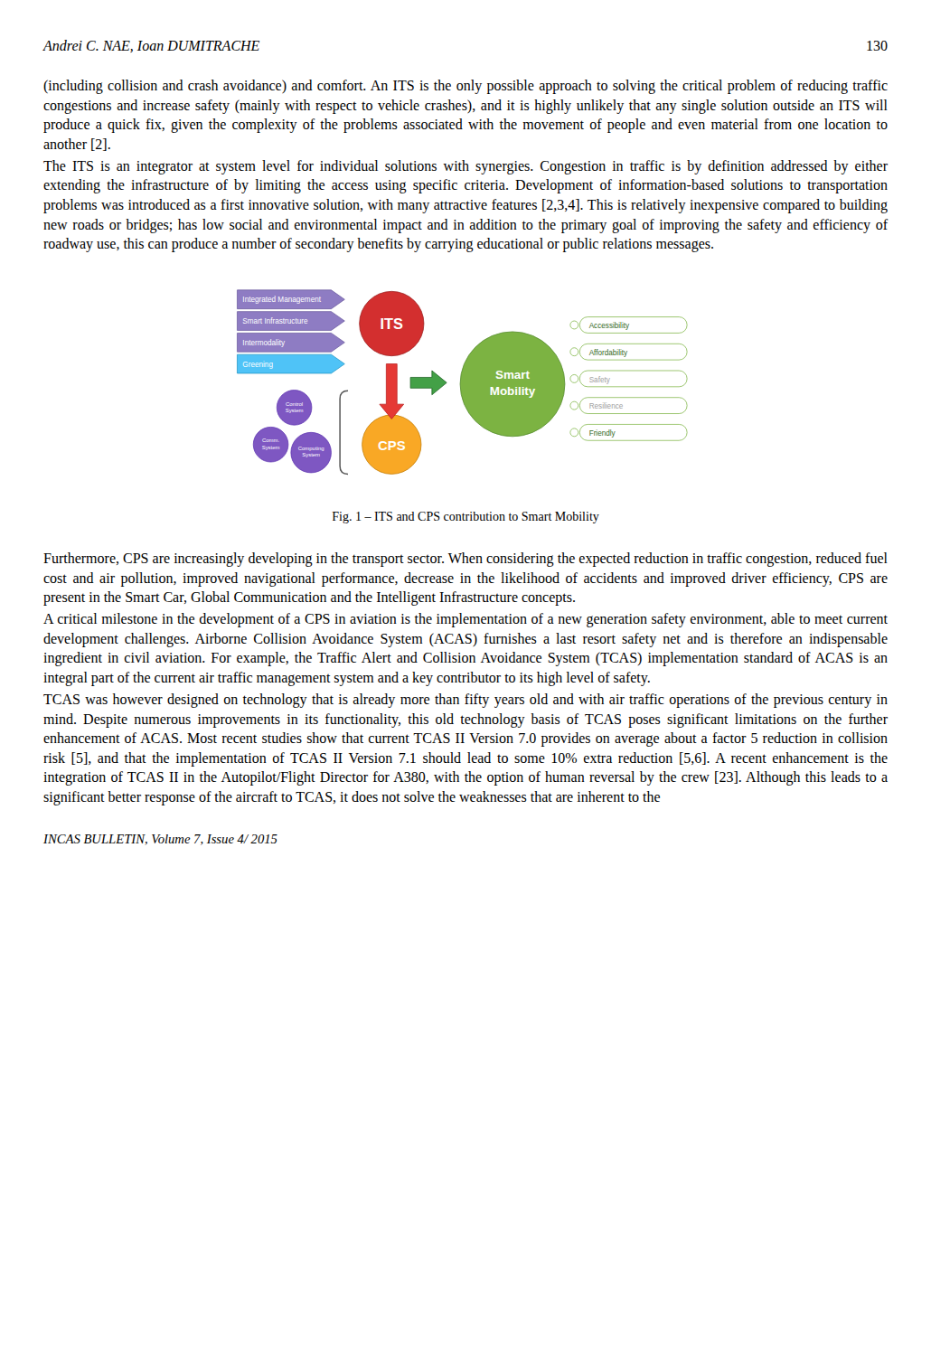Andrei C. NAE, Ioan DUMITRACHE 130
(including collision and crash avoidance) and comfort. An ITS is the only possible approach to solving the critical problem of reducing traffic congestions and increase safety (mainly with respect to vehicle crashes), and it is highly unlikely that any single solution outside an ITS will produce a quick fix, given the complexity of the problems associated with the movement of people and even material from one location to another [2].
The ITS is an integrator at system level for individual solutions with synergies. Congestion in traffic is by definition addressed by either extending the infrastructure of by limiting the access using specific criteria. Development of information-based solutions to transportation problems was introduced as a first innovative solution, with many attractive features [2,3,4]. This is relatively inexpensive compared to building new roads or bridges; has low social and environmental impact and in addition to the primary goal of improving the safety and efficiency of roadway use, this can produce a number of secondary benefits by carrying educational or public relations messages.
Integrated Management Smart Infrastructure Intermodality Greening ITS CPS Control System Comm. System Computing System Smart Mobility Accessibility Affordability Safety Resilience Friendly
Fig. 1 – ITS and CPS contribution to Smart Mobility
Furthermore, CPS are increasingly developing in the transport sector. When considering the expected reduction in traffic congestion, reduced fuel cost and air pollution, improved navigational performance, decrease in the likelihood of accidents and improved driver efficiency, CPS are present in the Smart Car, Global Communication and the Intelligent Infrastructure concepts.
A critical milestone in the development of a CPS in aviation is the implementation of a new generation safety environment, able to meet current development challenges. Airborne Collision Avoidance System (ACAS) furnishes a last resort safety net and is therefore an indispensable ingredient in civil aviation. For example, the Traffic Alert and Collision Avoidance System (TCAS) implementation standard of ACAS is an integral part of the current air traffic management system and a key contributor to its high level of safety.
TCAS was however designed on technology that is already more than fifty years old and with air traffic operations of the previous century in mind. Despite numerous improvements in its functionality, this old technology basis of TCAS poses significant limitations on the further enhancement of ACAS. Most recent studies show that current TCAS II Version 7.0 provides on average about a factor 5 reduction in collision risk [5], and that the implementation of TCAS II Version 7.1 should lead to some 10% extra reduction [5,6]. A recent enhancement is the integration of TCAS II in the Autopilot/Flight Director for A380, with the option of human reversal by the crew [23]. Although this leads to a significant better response of the aircraft to TCAS, it does not solve the weaknesses that are inherent to the
INCAS BULLETIN, Volume 7, Issue 4/ 2015